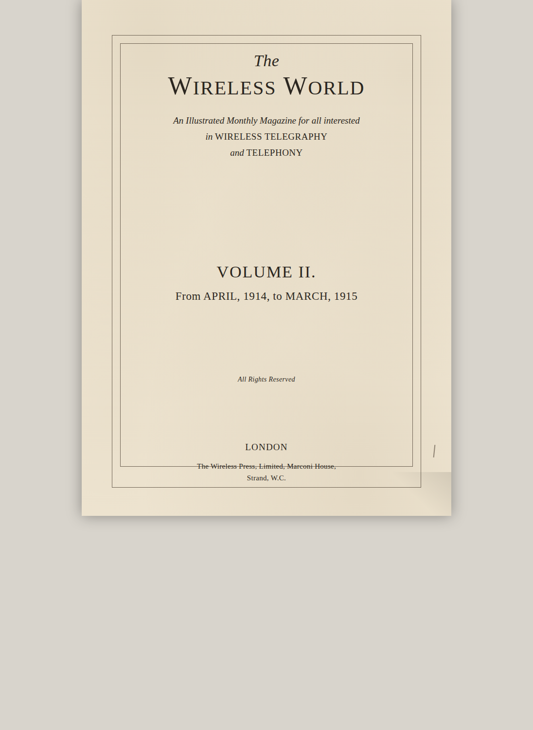The
WIRELESS WORLD
An Illustrated Monthly Magazine for all interested
in WIRELESS TELEGRAPHY
and TELEPHONY
VOLUME II.
From APRIL, 1914, to MARCH, 1915
All Rights Reserved
LONDON
The Wireless Press, Limited, Marconi House,
Strand, W.C.